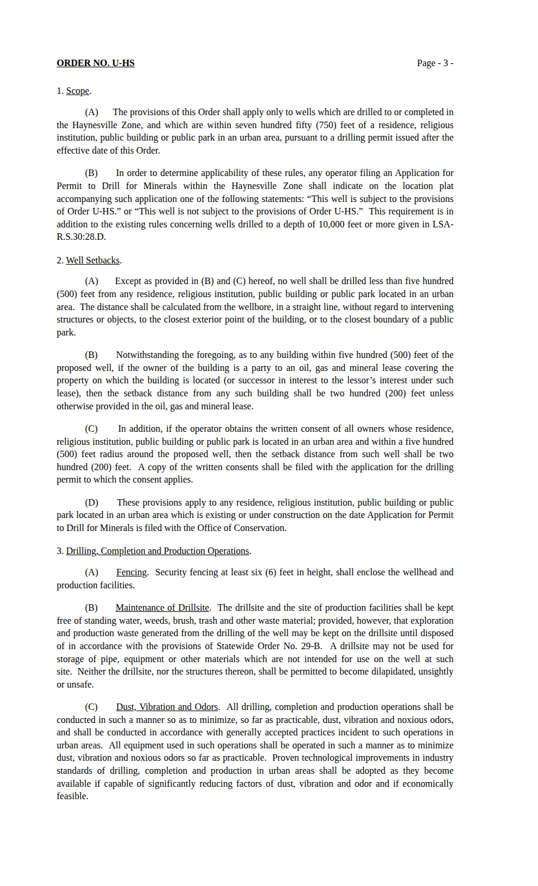ORDER NO. U-HS Page - 3 -
1. Scope.
(A) The provisions of this Order shall apply only to wells which are drilled to or completed in the Haynesville Zone, and which are within seven hundred fifty (750) feet of a residence, religious institution, public building or public park in an urban area, pursuant to a drilling permit issued after the effective date of this Order.
(B) In order to determine applicability of these rules, any operator filing an Application for Permit to Drill for Minerals within the Haynesville Zone shall indicate on the location plat accompanying such application one of the following statements: “This well is subject to the provisions of Order U-HS.” or “This well is not subject to the provisions of Order U-HS.” This requirement is in addition to the existing rules concerning wells drilled to a depth of 10,000 feet or more given in LSA-R.S.30:28.D.
2. Well Setbacks.
(A) Except as provided in (B) and (C) hereof, no well shall be drilled less than five hundred (500) feet from any residence, religious institution, public building or public park located in an urban area. The distance shall be calculated from the wellbore, in a straight line, without regard to intervening structures or objects, to the closest exterior point of the building, or to the closest boundary of a public park.
(B) Notwithstanding the foregoing, as to any building within five hundred (500) feet of the proposed well, if the owner of the building is a party to an oil, gas and mineral lease covering the property on which the building is located (or successor in interest to the lessor’s interest under such lease), then the setback distance from any such building shall be two hundred (200) feet unless otherwise provided in the oil, gas and mineral lease.
(C) In addition, if the operator obtains the written consent of all owners whose residence, religious institution, public building or public park is located in an urban area and within a five hundred (500) feet radius around the proposed well, then the setback distance from such well shall be two hundred (200) feet. A copy of the written consents shall be filed with the application for the drilling permit to which the consent applies.
(D) These provisions apply to any residence, religious institution, public building or public park located in an urban area which is existing or under construction on the date Application for Permit to Drill for Minerals is filed with the Office of Conservation.
3. Drilling, Completion and Production Operations.
(A) Fencing. Security fencing at least six (6) feet in height, shall enclose the wellhead and production facilities.
(B) Maintenance of Drillsite. The drillsite and the site of production facilities shall be kept free of standing water, weeds, brush, trash and other waste material; provided, however, that exploration and production waste generated from the drilling of the well may be kept on the drillsite until disposed of in accordance with the provisions of Statewide Order No. 29-B. A drillsite may not be used for storage of pipe, equipment or other materials which are not intended for use on the well at such site. Neither the drillsite, nor the structures thereon, shall be permitted to become dilapidated, unsightly or unsafe.
(C) Dust, Vibration and Odors. All drilling, completion and production operations shall be conducted in such a manner so as to minimize, so far as practicable, dust, vibration and noxious odors, and shall be conducted in accordance with generally accepted practices incident to such operations in urban areas. All equipment used in such operations shall be operated in such a manner as to minimize dust, vibration and noxious odors so far as practicable. Proven technological improvements in industry standards of drilling, completion and production in urban areas shall be adopted as they become available if capable of significantly reducing factors of dust, vibration and odor and if economically feasible.